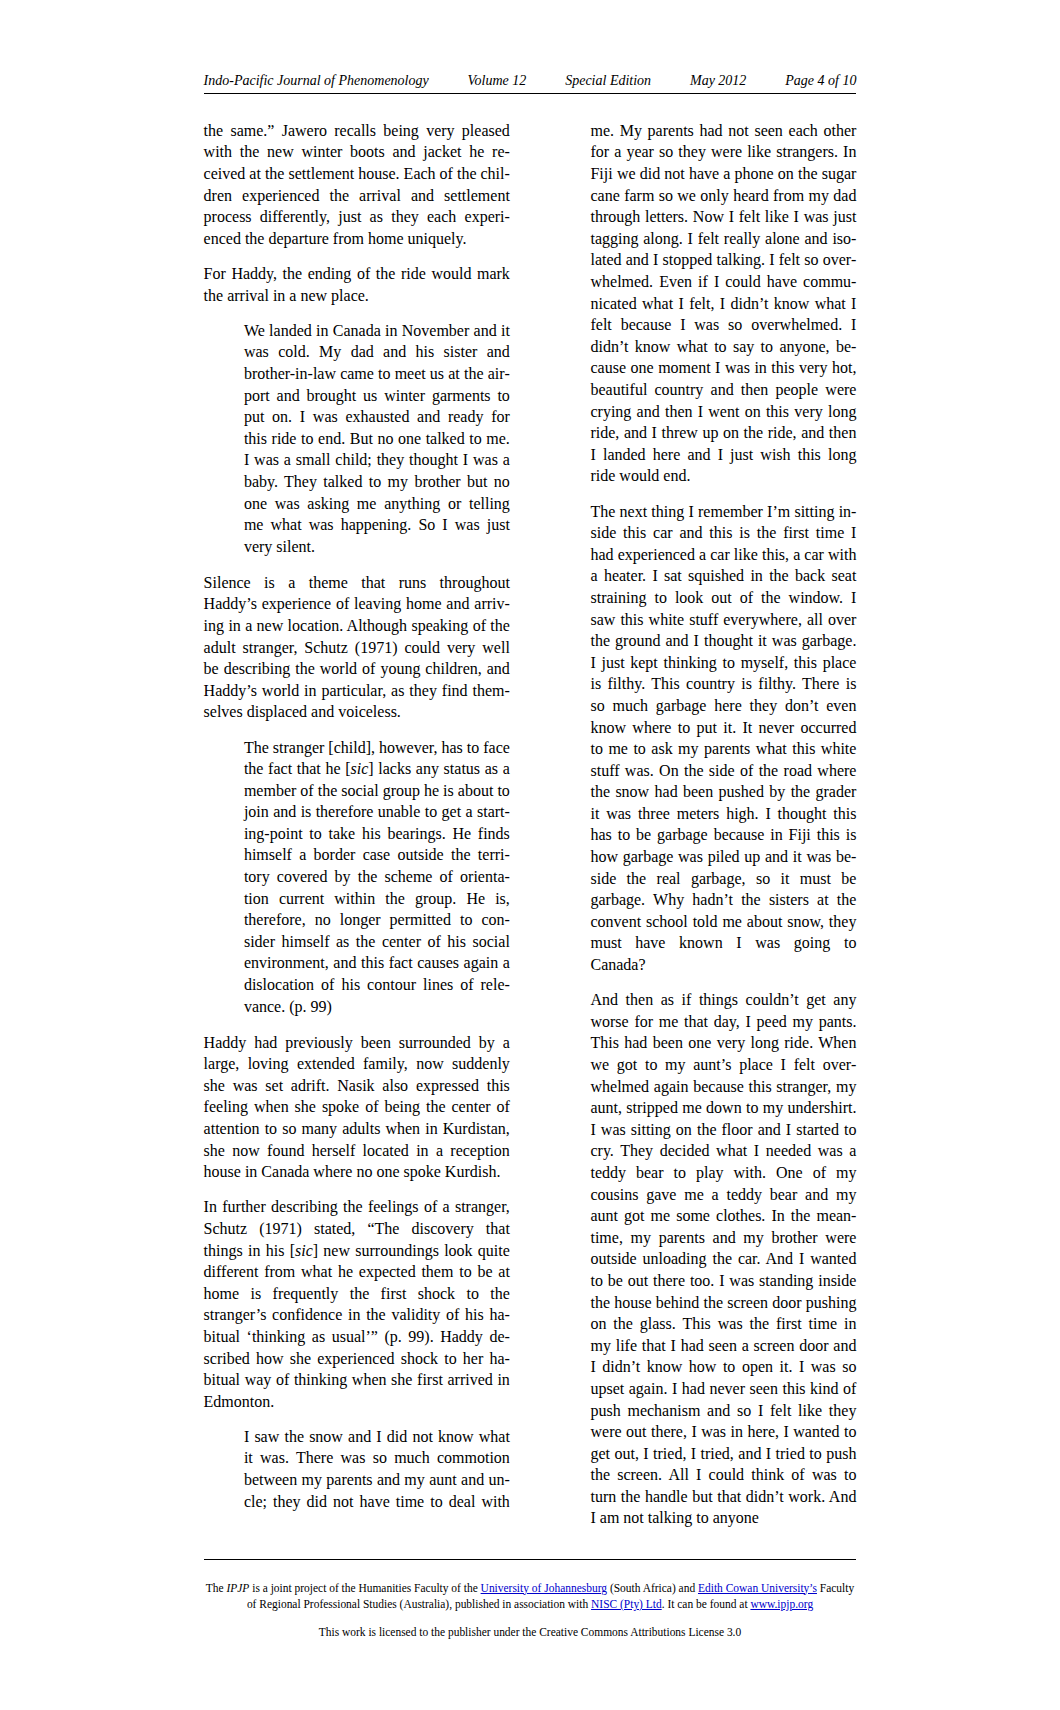Indo-Pacific Journal of Phenomenology Volume 12 Special Edition May 2012 Page 4 of 10
the same.” Jawero recalls being very pleased with the new winter boots and jacket he received at the settlement house. Each of the children experienced the arrival and settlement process differently, just as they each experienced the departure from home uniquely.
For Haddy, the ending of the ride would mark the arrival in a new place.
We landed in Canada in November and it was cold. My dad and his sister and brother-in-law came to meet us at the airport and brought us winter garments to put on. I was exhausted and ready for this ride to end. But no one talked to me. I was a small child; they thought I was a baby. They talked to my brother but no one was asking me anything or telling me what was happening. So I was just very silent.
Silence is a theme that runs throughout Haddy’s experience of leaving home and arriving in a new location. Although speaking of the adult stranger, Schutz (1971) could very well be describing the world of young children, and Haddy’s world in particular, as they find themselves displaced and voiceless.
The stranger [child], however, has to face the fact that he [sic] lacks any status as a member of the social group he is about to join and is therefore unable to get a starting-point to take his bearings. He finds himself a border case outside the territory covered by the scheme of orientation current within the group. He is, therefore, no longer permitted to consider himself as the center of his social environment, and this fact causes again a dislocation of his contour lines of relevance. (p. 99)
Haddy had previously been surrounded by a large, loving extended family, now suddenly she was set adrift. Nasik also expressed this feeling when she spoke of being the center of attention to so many adults when in Kurdistan, she now found herself located in a reception house in Canada where no one spoke Kurdish.
In further describing the feelings of a stranger, Schutz (1971) stated, “The discovery that things in his [sic] new surroundings look quite different from what he expected them to be at home is frequently the first shock to the stranger’s confidence in the validity of his habitual ‘thinking as usual’” (p. 99). Haddy described how she experienced shock to her habitual way of thinking when she first arrived in Edmonton.
I saw the snow and I did not know what it was. There was so much commotion between my parents and my aunt and uncle; they did not have time to deal with me. My parents had not seen each other for a year so they were like strangers. In Fiji we did not have a phone on the sugar cane farm so we only heard from my dad through letters. Now I felt like I was just tagging along. I felt really alone and isolated and I stopped talking. I felt so overwhelmed. Even if I could have communicated what I felt, I didn’t know what I felt because I was so overwhelmed. I didn’t know what to say to anyone, because one moment I was in this very hot, beautiful country and then people were crying and then I went on this very long ride, and I threw up on the ride, and then I landed here and I just wish this long ride would end.
The next thing I remember I’m sitting inside this car and this is the first time I had experienced a car like this, a car with a heater. I sat squished in the back seat straining to look out of the window. I saw this white stuff everywhere, all over the ground and I thought it was garbage. I just kept thinking to myself, this place is filthy. This country is filthy. There is so much garbage here they don’t even know where to put it. It never occurred to me to ask my parents what this white stuff was. On the side of the road where the snow had been pushed by the grader it was three meters high. I thought this has to be garbage because in Fiji this is how garbage was piled up and it was beside the real garbage, so it must be garbage. Why hadn’t the sisters at the convent school told me about snow, they must have known I was going to Canada?
And then as if things couldn’t get any worse for me that day, I peed my pants. This had been one very long ride. When we got to my aunt’s place I felt overwhelmed again because this stranger, my aunt, stripped me down to my undershirt. I was sitting on the floor and I started to cry. They decided what I needed was a teddy bear to play with. One of my cousins gave me a teddy bear and my aunt got me some clothes. In the meantime, my parents and my brother were outside unloading the car. And I wanted to be out there too. I was standing inside the house behind the screen door pushing on the glass. This was the first time in my life that I had seen a screen door and I didn’t know how to open it. I was so upset again. I had never seen this kind of push mechanism and so I felt like they were out there, I was in here, I wanted to get out, I tried, I tried, and I tried to push the screen. All I could think of was to turn the handle but that didn’t work. And I am not talking to anyone
The IPJP is a joint project of the Humanities Faculty of the University of Johannesburg (South Africa) and Edith Cowan University’s Faculty of Regional Professional Studies (Australia), published in association with NISC (Pty) Ltd. It can be found at www.ipjp.org
This work is licensed to the publisher under the Creative Commons Attributions License 3.0